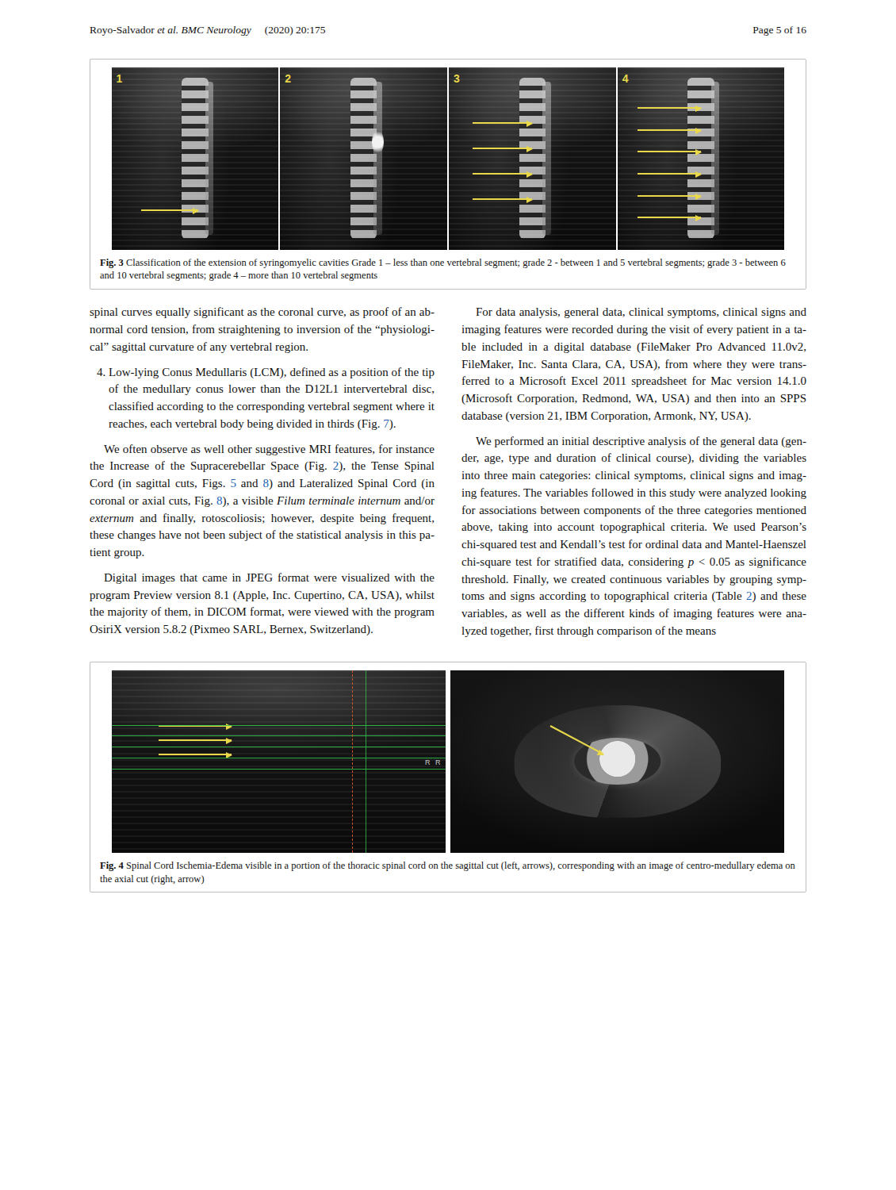Royo-Salvador et al. BMC Neurology (2020) 20:175
Page 5 of 16
1
2
3
4
Fig. 3 Classification of the extension of syringomyelic cavities Grade 1 – less than one vertebral segment; grade 2 - between 1 and 5 vertebral segments; grade 3 - between 6 and 10 vertebral segments; grade 4 – more than 10 vertebral segments
spinal curves equally significant as the coronal curve, as proof of an abnormal cord tension, from straightening to inversion of the “physiological” sagittal curvature of any vertebral region.
Low-lying Conus Medullaris (LCM), defined as a position of the tip of the medullary conus lower than the D12L1 intervertebral disc, classified according to the corresponding vertebral segment where it reaches, each vertebral body being divided in thirds (Fig. 7).
We often observe as well other suggestive MRI features, for instance the Increase of the Supracerebellar Space (Fig. 2), the Tense Spinal Cord (in sagittal cuts, Figs. 5 and 8) and Lateralized Spinal Cord (in coronal or axial cuts, Fig. 8), a visible Filum terminale internum and/or externum and finally, rotoscoliosis; however, despite being frequent, these changes have not been subject of the statistical analysis in this patient group.
Digital images that came in JPEG format were visualized with the program Preview version 8.1 (Apple, Inc. Cupertino, CA, USA), whilst the majority of them, in DICOM format, were viewed with the program OsiriX version 5.8.2 (Pixmeo SARL, Bernex, Switzerland).
For data analysis, general data, clinical symptoms, clinical signs and imaging features were recorded during the visit of every patient in a table included in a digital database (FileMaker Pro Advanced 11.0v2, FileMaker, Inc. Santa Clara, CA, USA), from where they were transferred to a Microsoft Excel 2011 spreadsheet for Mac version 14.1.0 (Microsoft Corporation, Redmond, WA, USA) and then into an SPPS database (version 21, IBM Corporation, Armonk, NY, USA).
We performed an initial descriptive analysis of the general data (gender, age, type and duration of clinical course), dividing the variables into three main categories: clinical symptoms, clinical signs and imaging features. The variables followed in this study were analyzed looking for associations between components of the three categories mentioned above, taking into account topographical criteria. We used Pearson’s chi-squared test and Kendall’s test for ordinal data and Mantel-Haenszel chi-square test for stratified data, considering p < 0.05 as significance threshold. Finally, we created continuous variables by grouping symptoms and signs according to topographical criteria (Table 2) and these variables, as well as the different kinds of imaging features were analyzed together, first through comparison of the means
R R
Fig. 4 Spinal Cord Ischemia-Edema visible in a portion of the thoracic spinal cord on the sagittal cut (left, arrows), corresponding with an image of centro-medullary edema on the axial cut (right, arrow)